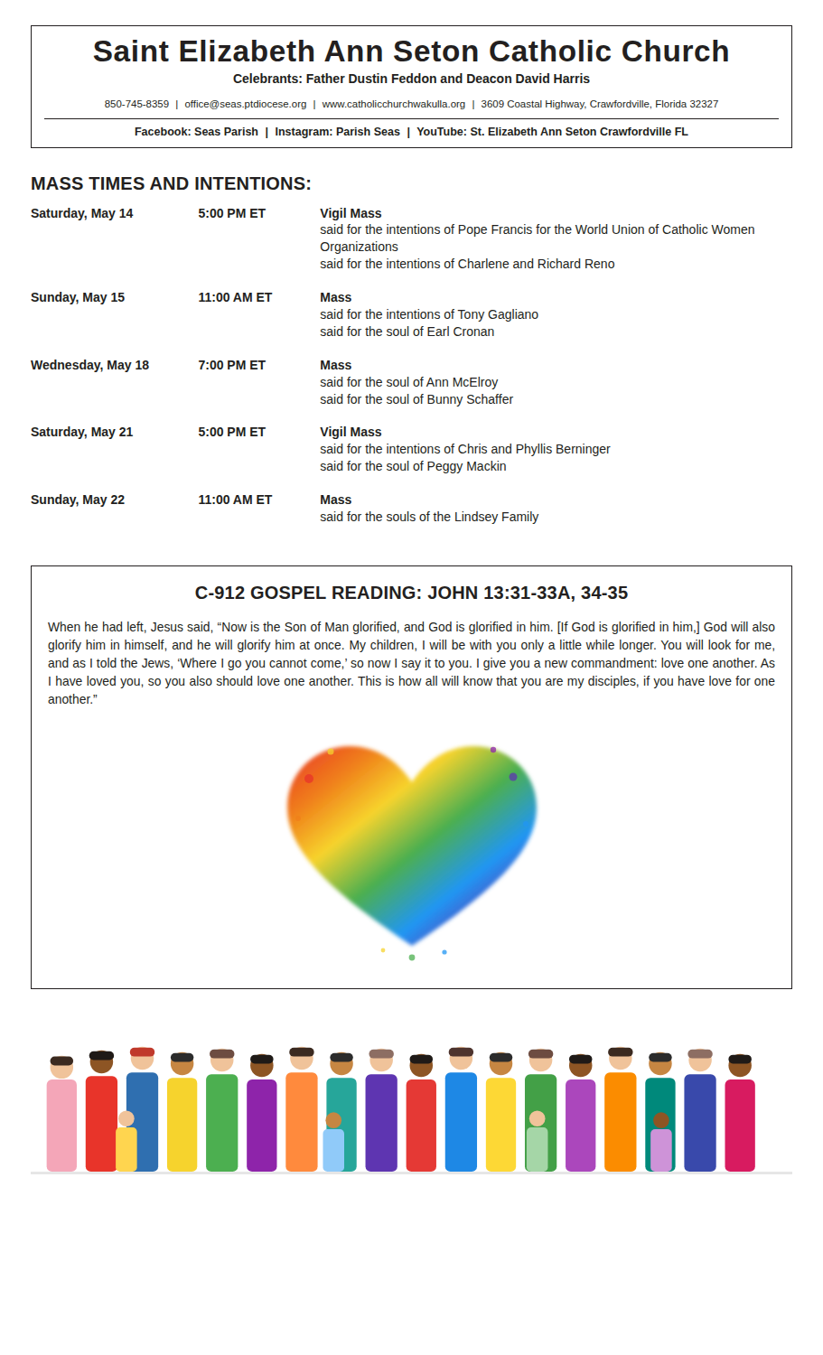Saint Elizabeth Ann Seton Catholic Church
Celebrants: Father Dustin Feddon and Deacon David Harris
850-745-8359 | office@seas.ptdiocese.org | www.catholicchurchwakulla.org | 3609 Coastal Highway, Crawfordville, Florida 32327
Facebook: Seas Parish | Instagram: Parish Seas | YouTube: St. Elizabeth Ann Seton Crawfordville FL
MASS TIMES AND INTENTIONS:
| Saturday, May 14 | 5:00 PM ET | Vigil Mass said for the intentions of Pope Francis for the World Union of Catholic Women Organizations said for the intentions of Charlene and Richard Reno |
| Sunday, May 15 | 11:00 AM ET | Mass said for the intentions of Tony Gagliano said for the soul of Earl Cronan |
| Wednesday, May 18 | 7:00 PM ET | Mass said for the soul of Ann McElroy said for the soul of Bunny Schaffer |
| Saturday, May 21 | 5:00 PM ET | Vigil Mass said for the intentions of Chris and Phyllis Berninger said for the soul of Peggy Mackin |
| Sunday, May 22 | 11:00 AM ET | Mass said for the souls of the Lindsey Family |
C-912 GOSPEL READING: JOHN 13:31-33A, 34-35
When he had left, Jesus said, “Now is the Son of Man glorified, and God is glorified in him. [If God is glorified in him,] God will also glorify him in himself, and he will glorify him at once. My children, I will be with you only a little while longer. You will look for me, and as I told the Jews, ‘Where I go you cannot come,’ so now I say it to you. I give you a new commandment: love one another. As I have loved you, so you also should love one another. This is how all will know that you are my disciples, if you have love for one another.”